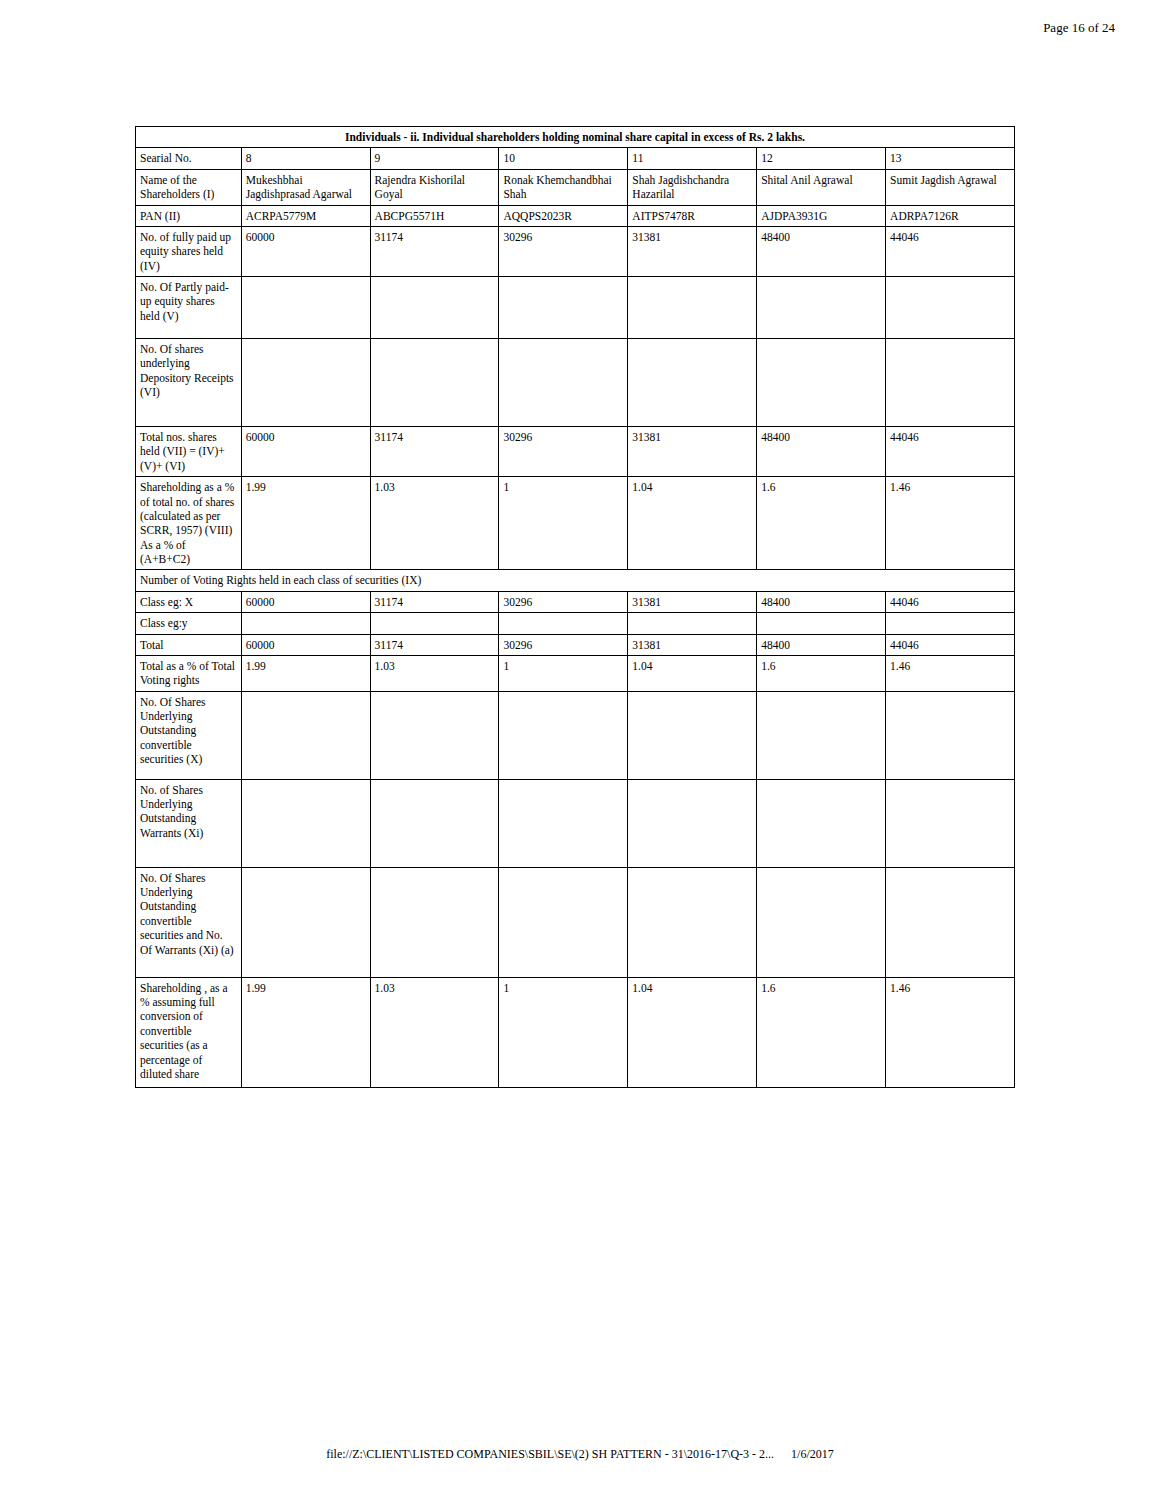Page 16 of 24
| Individuals - ii. Individual shareholders holding nominal share capital in excess of Rs. 2 lakhs. |
| Searial No. | 8 | 9 | 10 | 11 | 12 | 13 |
| Name of the Shareholders (I) | Mukeshbhai Jagdishprasad Agarwal | Rajendra Kishorilal Goyal | Ronak Khemchandbhai Shah | Shah Jagdishchandra Hazarilal | Shital Anil Agrawal | Sumit Jagdish Agrawal |
| PAN (II) | ACRPA5779M | ABCPG5571H | AQQPS2023R | AITPS7478R | AJDPA3931G | ADRPA7126R |
| No. of fully paid up equity shares held (IV) | 60000 | 31174 | 30296 | 31381 | 48400 | 44046 |
| No. Of Partly paid-up equity shares held (V) | | | | | | |
| No. Of shares underlying Depository Receipts (VI) | | | | | | |
| Total nos. shares held (VII) = (IV)+(V)+ (VI) | 60000 | 31174 | 30296 | 31381 | 48400 | 44046 |
| Shareholding as a % of total no. of shares (calculated as per SCRR, 1957) (VIII) As a % of (A+B+C2) | 1.99 | 1.03 | 1 | 1.04 | 1.6 | 1.46 |
| Number of Voting Rights held in each class of securities (IX) |
| Class eg: X | 60000 | 31174 | 30296 | 31381 | 48400 | 44046 |
| Class eg:y | | | | | | |
| Total | 60000 | 31174 | 30296 | 31381 | 48400 | 44046 |
| Total as a % of Total Voting rights | 1.99 | 1.03 | 1 | 1.04 | 1.6 | 1.46 |
| No. Of Shares Underlying Outstanding convertible securities (X) | | | | | | |
| No. of Shares Underlying Outstanding Warrants (Xi) | | | | | | |
| No. Of Shares Underlying Outstanding convertible securities and No. Of Warrants (Xi) (a) | | | | | | |
| Shareholding , as a % assuming full conversion of convertible securities (as a percentage of diluted share | 1.99 | 1.03 | 1 | 1.04 | 1.6 | 1.46 |
file://Z:\CLIENT\LISTED COMPANIES\SBIL\SE\(2) SH PATTERN - 31\2016-17\Q-3 - 2... 1/6/2017